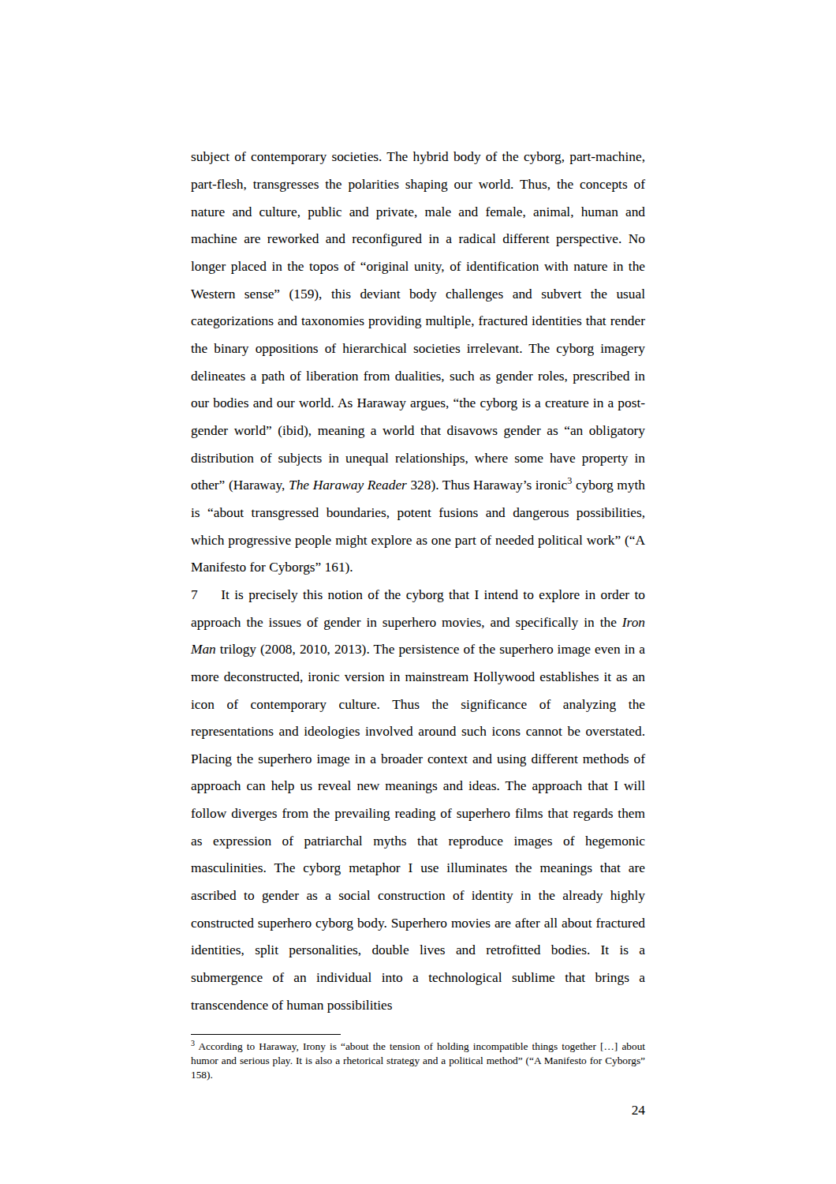subject of contemporary societies. The hybrid body of the cyborg, part-machine, part-flesh, transgresses the polarities shaping our world. Thus, the concepts of nature and culture, public and private, male and female, animal, human and machine are reworked and reconfigured in a radical different perspective. No longer placed in the topos of “original unity, of identification with nature in the Western sense” (159), this deviant body challenges and subvert the usual categorizations and taxonomies providing multiple, fractured identities that render the binary oppositions of hierarchical societies irrelevant. The cyborg imagery delineates a path of liberation from dualities, such as gender roles, prescribed in our bodies and our world. As Haraway argues, “the cyborg is a creature in a post-gender world” (ibid), meaning a world that disavows gender as “an obligatory distribution of subjects in unequal relationships, where some have property in other” (Haraway, The Haraway Reader 328). Thus Haraway’s ironic3 cyborg myth is “about transgressed boundaries, potent fusions and dangerous possibilities, which progressive people might explore as one part of needed political work” (“A Manifesto for Cyborgs” 161).
7 It is precisely this notion of the cyborg that I intend to explore in order to approach the issues of gender in superhero movies, and specifically in the Iron Man trilogy (2008, 2010, 2013). The persistence of the superhero image even in a more deconstructed, ironic version in mainstream Hollywood establishes it as an icon of contemporary culture. Thus the significance of analyzing the representations and ideologies involved around such icons cannot be overstated. Placing the superhero image in a broader context and using different methods of approach can help us reveal new meanings and ideas. The approach that I will follow diverges from the prevailing reading of superhero films that regards them as expression of patriarchal myths that reproduce images of hegemonic masculinities. The cyborg metaphor I use illuminates the meanings that are ascribed to gender as a social construction of identity in the already highly constructed superhero cyborg body. Superhero movies are after all about fractured identities, split personalities, double lives and retrofitted bodies. It is a submergence of an individual into a technological sublime that brings a transcendence of human possibilities
3 According to Haraway, Irony is “about the tension of holding incompatible things together […] about humor and serious play. It is also a rhetorical strategy and a political method” (“A Manifesto for Cyborgs” 158).
24